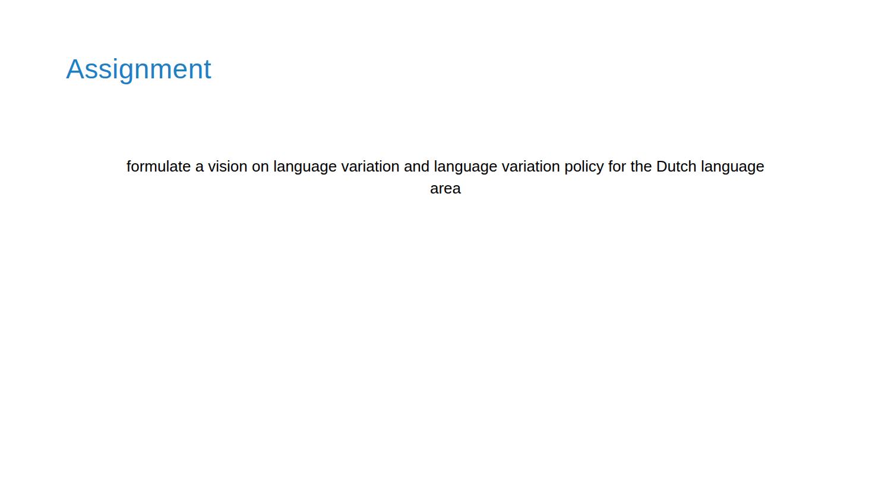Assignment
formulate a vision on language variation and language variation policy for the Dutch language area